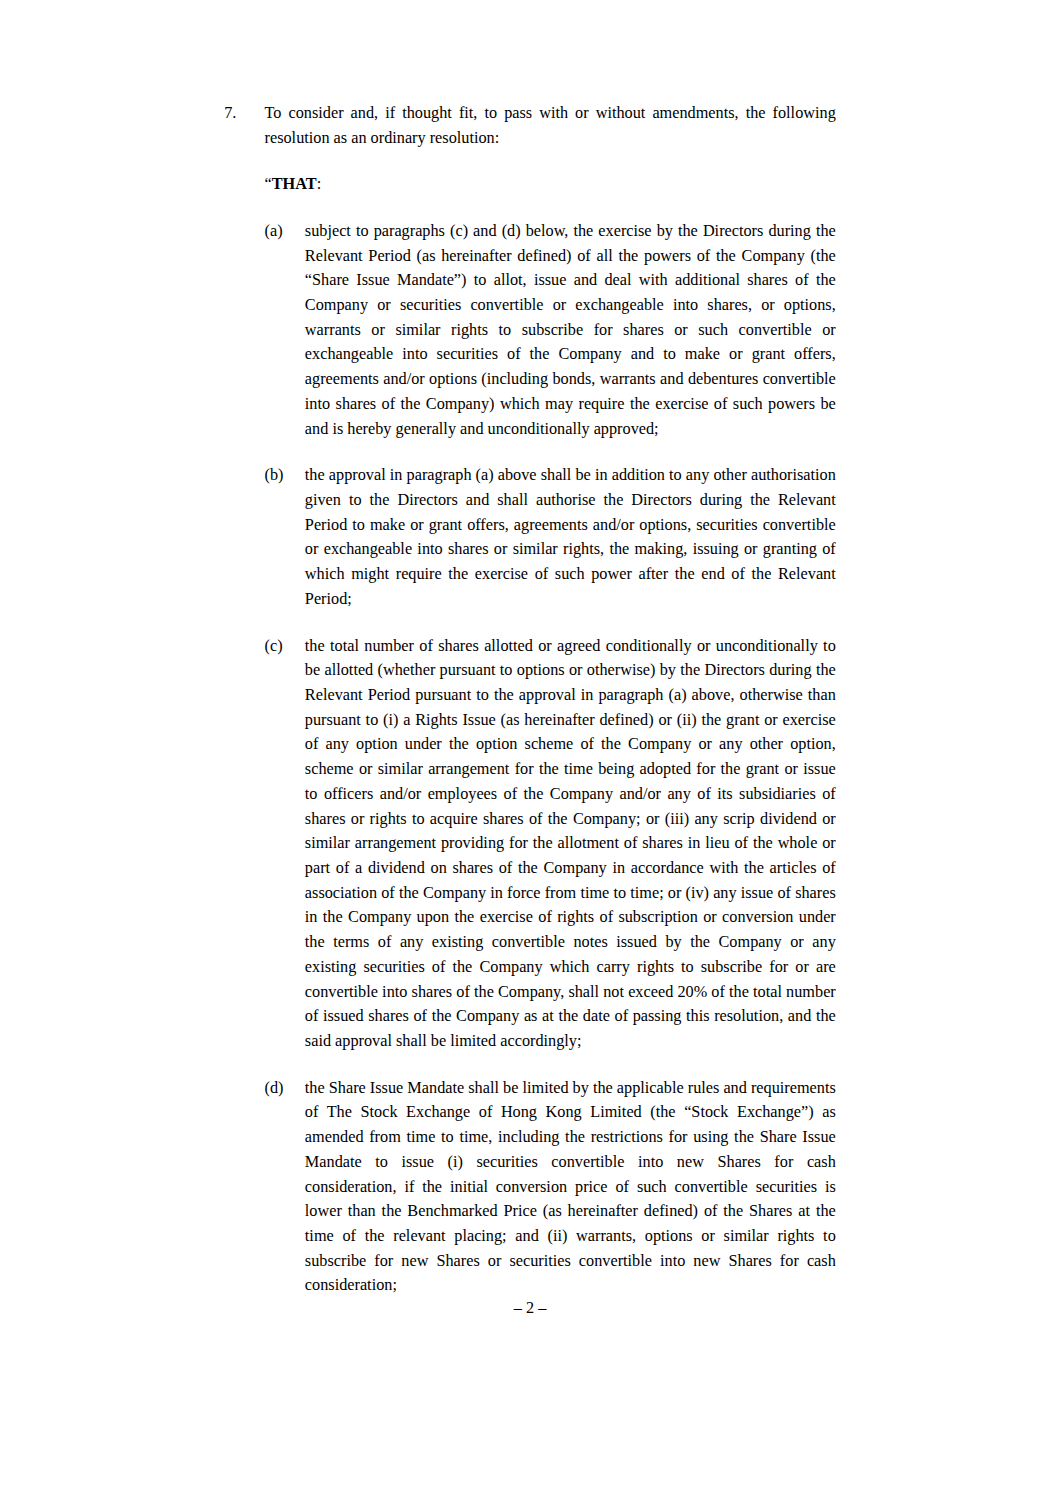7.
To consider and, if thought fit, to pass with or without amendments, the following resolution as an ordinary resolution:
“THAT:
(a)
subject to paragraphs (c) and (d) below, the exercise by the Directors during the Relevant Period (as hereinafter defined) of all the powers of the Company (the “Share Issue Mandate”) to allot, issue and deal with additional shares of the Company or securities convertible or exchangeable into shares, or options, warrants or similar rights to subscribe for shares or such convertible or exchangeable into securities of the Company and to make or grant offers, agreements and/or options (including bonds, warrants and debentures convertible into shares of the Company) which may require the exercise of such powers be and is hereby generally and unconditionally approved;
(b)
the approval in paragraph (a) above shall be in addition to any other authorisation given to the Directors and shall authorise the Directors during the Relevant Period to make or grant offers, agreements and/or options, securities convertible or exchangeable into shares or similar rights, the making, issuing or granting of which might require the exercise of such power after the end of the Relevant Period;
(c)
the total number of shares allotted or agreed conditionally or unconditionally to be allotted (whether pursuant to options or otherwise) by the Directors during the Relevant Period pursuant to the approval in paragraph (a) above, otherwise than pursuant to (i) a Rights Issue (as hereinafter defined) or (ii) the grant or exercise of any option under the option scheme of the Company or any other option, scheme or similar arrangement for the time being adopted for the grant or issue to officers and/or employees of the Company and/or any of its subsidiaries of shares or rights to acquire shares of the Company; or (iii) any scrip dividend or similar arrangement providing for the allotment of shares in lieu of the whole or part of a dividend on shares of the Company in accordance with the articles of association of the Company in force from time to time; or (iv) any issue of shares in the Company upon the exercise of rights of subscription or conversion under the terms of any existing convertible notes issued by the Company or any existing securities of the Company which carry rights to subscribe for or are convertible into shares of the Company, shall not exceed 20% of the total number of issued shares of the Company as at the date of passing this resolution, and the said approval shall be limited accordingly;
(d)
the Share Issue Mandate shall be limited by the applicable rules and requirements of The Stock Exchange of Hong Kong Limited (the “Stock Exchange”) as amended from time to time, including the restrictions for using the Share Issue Mandate to issue (i) securities convertible into new Shares for cash consideration, if the initial conversion price of such convertible securities is lower than the Benchmarked Price (as hereinafter defined) of the Shares at the time of the relevant placing; and (ii) warrants, options or similar rights to subscribe for new Shares or securities convertible into new Shares for cash consideration;
– 2 –